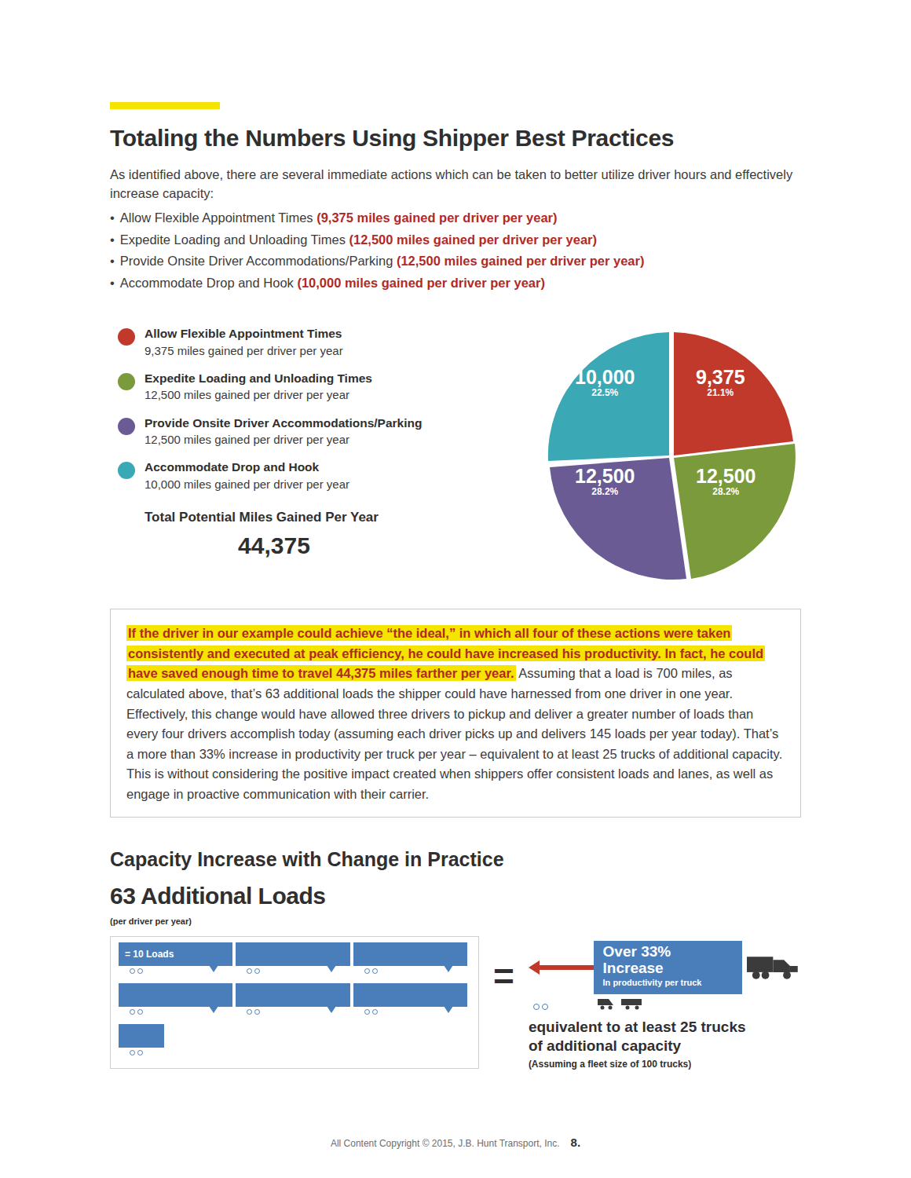Totaling the Numbers Using Shipper Best Practices
As identified above, there are several immediate actions which can be taken to better utilize driver hours and effectively increase capacity:
Allow Flexible Appointment Times (9,375 miles gained per driver per year)
Expedite Loading and Unloading Times (12,500 miles gained per driver per year)
Provide Onsite Driver Accommodations/Parking (12,500 miles gained per driver per year)
Accommodate Drop and Hook (10,000 miles gained per driver per year)
Allow Flexible Appointment Times 9,375 miles gained per driver per year
Expedite Loading and Unloading Times 12,500 miles gained per driver per year
Provide Onsite Driver Accommodations/Parking 12,500 miles gained per driver per year
Accommodate Drop and Hook 10,000 miles gained per driver per year
Total Potential Miles Gained Per Year
44,375
9,375 21.1%
12,500 28.2%
12,500 28.2%
10,000 22.5%
If the driver in our example could achieve “the ideal,” in which all four of these actions were taken consistently and executed at peak efficiency, he could have increased his productivity. In fact, he could have saved enough time to travel 44,375 miles farther per year. Assuming that a load is 700 miles, as calculated above, that’s 63 additional loads the shipper could have harnessed from one driver in one year. Effectively, this change would have allowed three drivers to pickup and deliver a greater number of loads than every four drivers accomplish today (assuming each driver picks up and delivers 145 loads per year today). That’s a more than 33% increase in productivity per truck per year – equivalent to at least 25 trucks of additional capacity. This is without considering the positive impact created when shippers offer consistent loads and lanes, as well as engage in proactive communication with their carrier.
Capacity Increase with Change in Practice
63 Additional Loads
(per driver per year)
= 10 Loads
=
Over 33% Increase In productivity per truck
equivalent to at least 25 trucks
of additional capacity
(Assuming a fleet size of 100 trucks)
All Content Copyright © 2015, J.B. Hunt Transport, Inc.8.